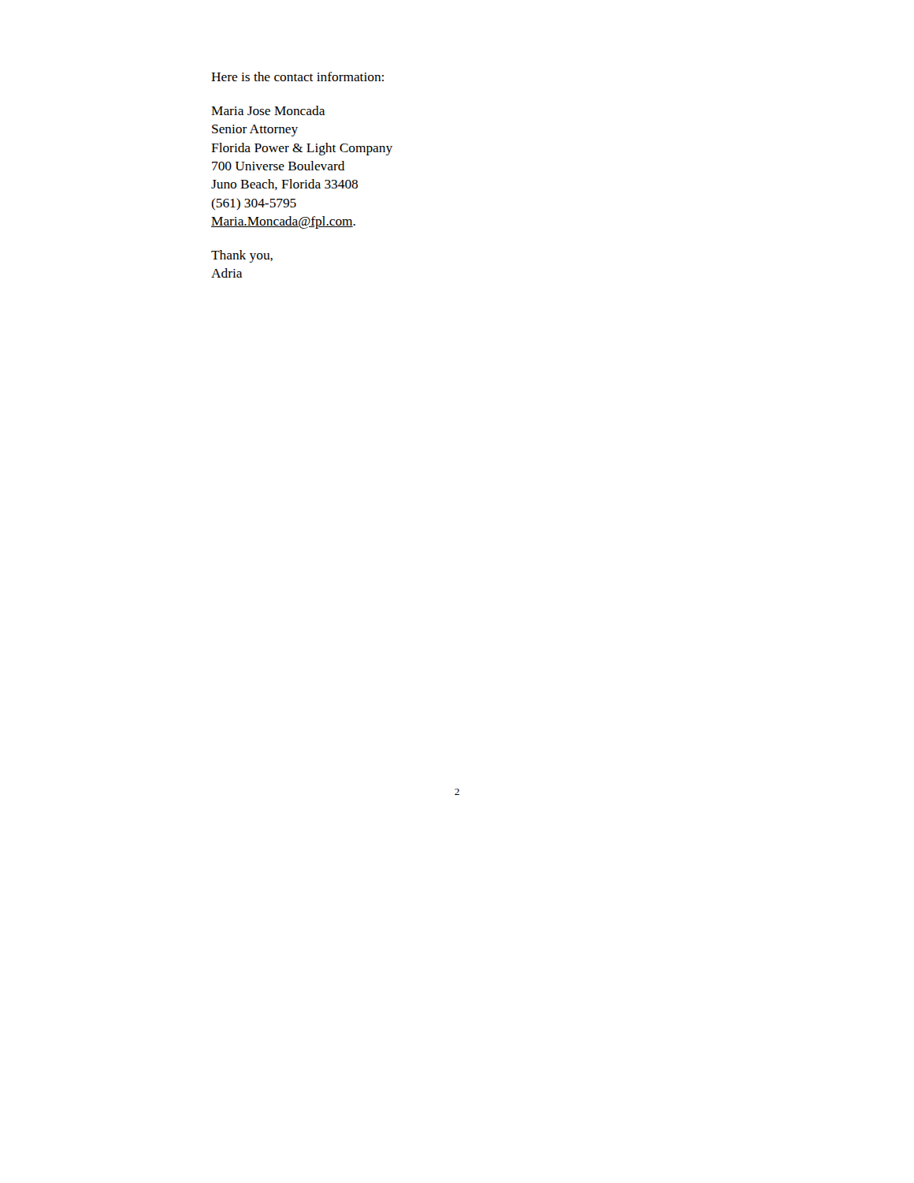Here is the contact information:
Maria Jose Moncada
Senior Attorney
Florida Power & Light Company
700 Universe Boulevard
Juno Beach, Florida 33408
(561) 304-5795
Maria.Moncada@fpl.com.
Thank you,
Adria
2